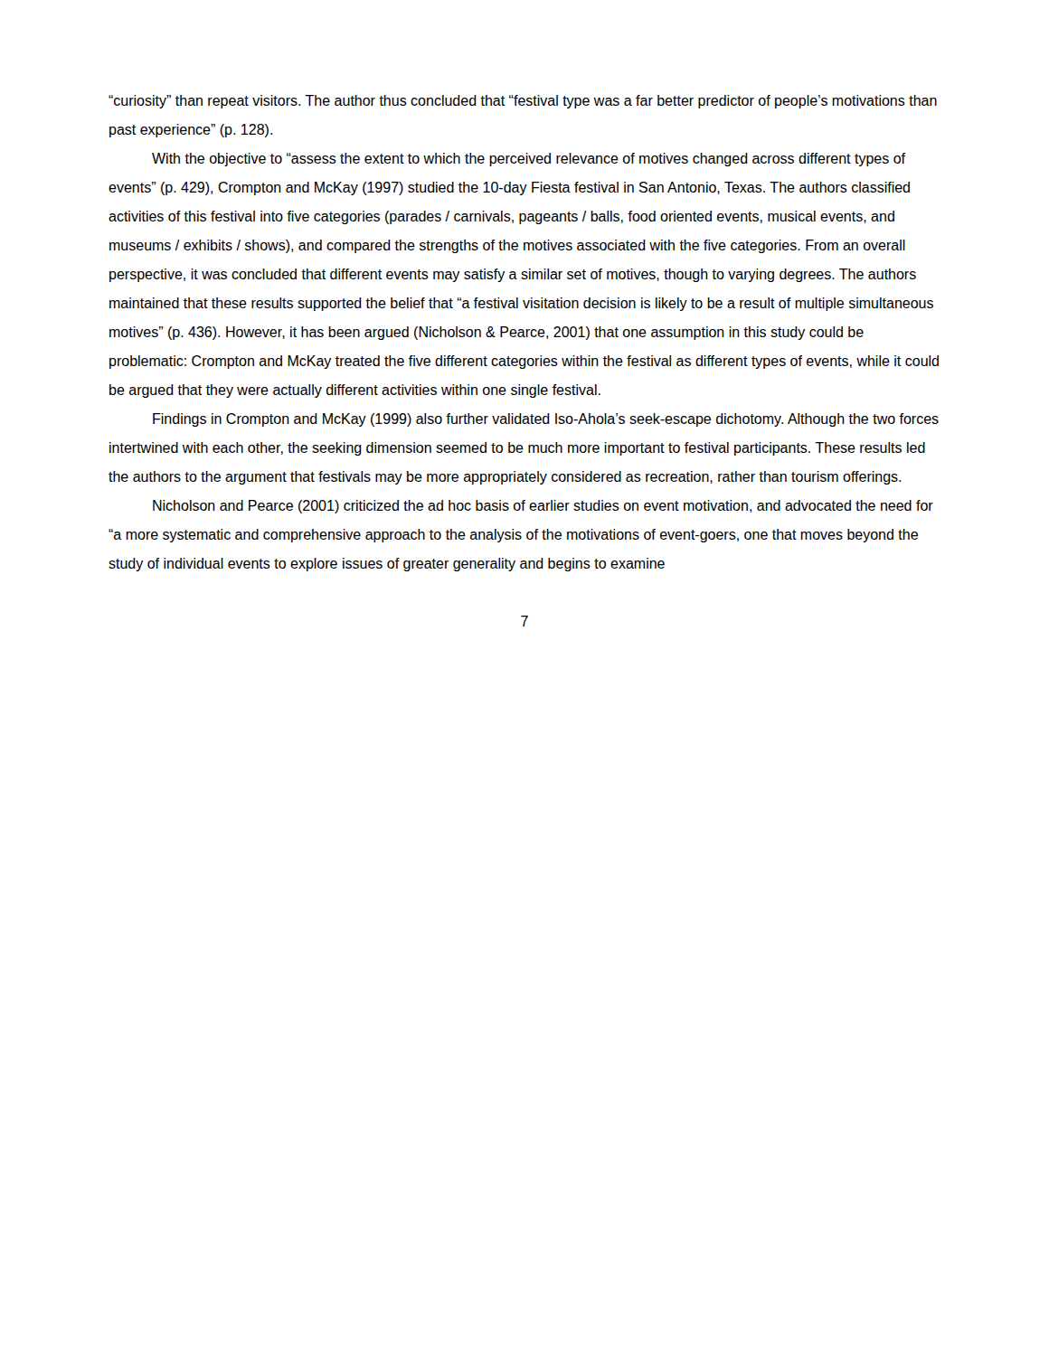“curiosity” than repeat visitors. The author thus concluded that “festival type was a far better predictor of people’s motivations than past experience” (p. 128).
With the objective to “assess the extent to which the perceived relevance of motives changed across different types of events” (p. 429), Crompton and McKay (1997) studied the 10-day Fiesta festival in San Antonio, Texas. The authors classified activities of this festival into five categories (parades / carnivals, pageants / balls, food oriented events, musical events, and museums / exhibits / shows), and compared the strengths of the motives associated with the five categories. From an overall perspective, it was concluded that different events may satisfy a similar set of motives, though to varying degrees. The authors maintained that these results supported the belief that “a festival visitation decision is likely to be a result of multiple simultaneous motives” (p. 436). However, it has been argued (Nicholson & Pearce, 2001) that one assumption in this study could be problematic: Crompton and McKay treated the five different categories within the festival as different types of events, while it could be argued that they were actually different activities within one single festival.
Findings in Crompton and McKay (1999) also further validated Iso-Ahola’s seek-escape dichotomy. Although the two forces intertwined with each other, the seeking dimension seemed to be much more important to festival participants. These results led the authors to the argument that festivals may be more appropriately considered as recreation, rather than tourism offerings.
Nicholson and Pearce (2001) criticized the ad hoc basis of earlier studies on event motivation, and advocated the need for “a more systematic and comprehensive approach to the analysis of the motivations of event-goers, one that moves beyond the study of individual events to explore issues of greater generality and begins to examine
7